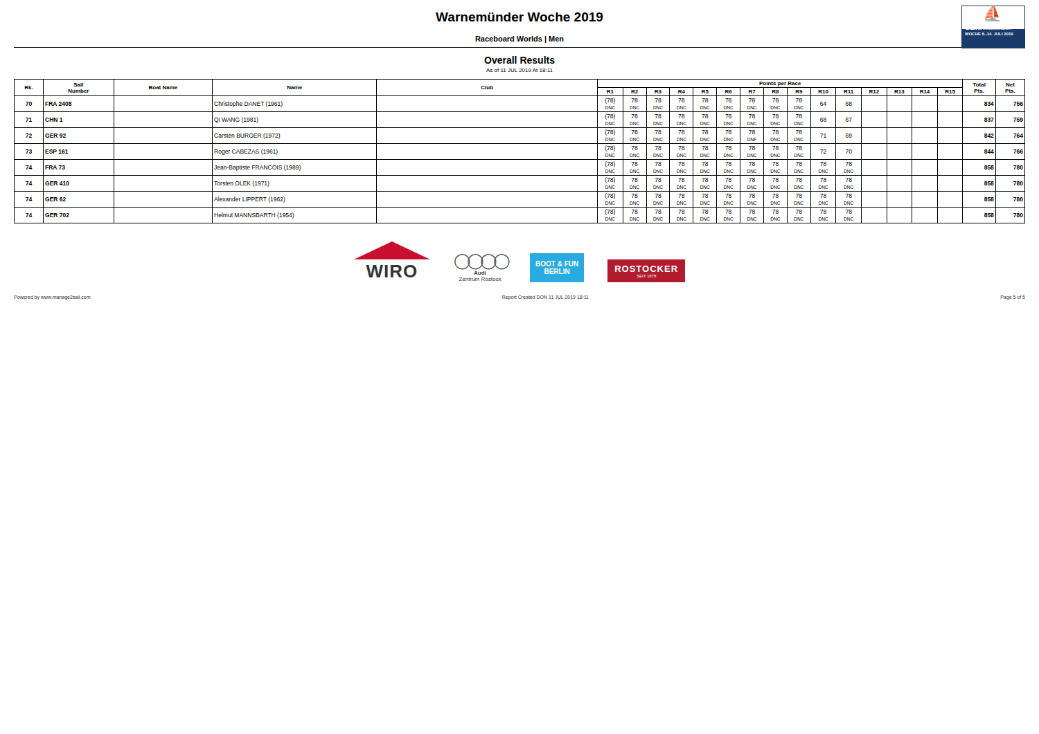⛵
82.WARNEMÜNDER
WOCHE 6.-14. JULI 2019
Warnemünder Woche 2019
Raceboard Worlds | Men
Overall Results
As of 11 JUL 2019 At 18:11
| Rk. | Sail Number | Boat Name | Name | Club | Points per Race | Total Pts. | Net Pts. |
| --- | --- | --- | --- | --- | --- | --- | --- |
| R1 | R2 | R3 | R4 | R5 | R6 | R7 | R8 | R9 | R10 | R11 | R12 | R13 | R14 | R15 |
| 70 | FRA 2408 | | Christophe DANET (1961) | | (78) DNC | 78 DNC | 78 DNC | 78 DNC | 78 DNC | 78 DNC | 78 DNC | 78 DNC | 78 DNC | 64 | 68 | | | | | 834 | 756 |
| 71 | CHN 1 | | Qi WANG (1981) | | (78) DNC | 78 DNC | 78 DNC | 78 DNC | 78 DNC | 78 DNC | 78 DNC | 78 DNC | 78 DNC | 68 | 67 | | | | | 837 | 759 |
| 72 | GER 92 | | Carsten BURGER (1972) | | (78) DNC | 78 DNC | 78 DNC | 78 DNC | 78 DNC | 78 DNC | 78 DNF | 78 DNC | 78 DNC | 71 | 69 | | | | | 842 | 764 |
| 73 | ESP 161 | | Roger CABEZAS (1961) | | (78) DNC | 78 DNC | 78 DNC | 78 DNC | 78 DNC | 78 DNC | 78 DNC | 78 DNC | 78 DNC | 72 | 70 | | | | | 844 | 766 |
| 74 | FRA 73 | | Jean-Baptiste FRANCOIS (1989) | | (78) DNC | 78 DNC | 78 DNC | 78 DNC | 78 DNC | 78 DNC | 78 DNC | 78 DNC | 78 DNC | 78 DNC | 78 DNC | | | | | 858 | 780 |
| 74 | GER 410 | | Torsten OLEK (1971) | | (78) DNC | 78 DNC | 78 DNC | 78 DNC | 78 DNC | 78 DNC | 78 DNC | 78 DNC | 78 DNC | 78 DNC | 78 DNC | | | | | 858 | 780 |
| 74 | GER 62 | | Alexander LIPPERT (1962) | | (78) DNC | 78 DNC | 78 DNC | 78 DNC | 78 DNC | 78 DNC | 78 DNC | 78 DNC | 78 DNC | 78 DNC | 78 DNC | | | | | 858 | 780 |
| 74 | GER 702 | | Helmut MANNSBARTH (1954) | | (78) DNC | 78 DNC | 78 DNC | 78 DNC | 78 DNC | 78 DNC | 78 DNC | 78 DNC | 78 DNC | 78 DNC | 78 DNC | | | | | 858 | 780 |
WIRO
◯◯◯◯
Audi
Zentrum Rostock
BOOT & FUN
BERLIN
ROSTOCKERSEIT 1878
Powered by www.manage2sail.com
Report Created DON 11 JUL 2019 18:11
Page 5 of 5